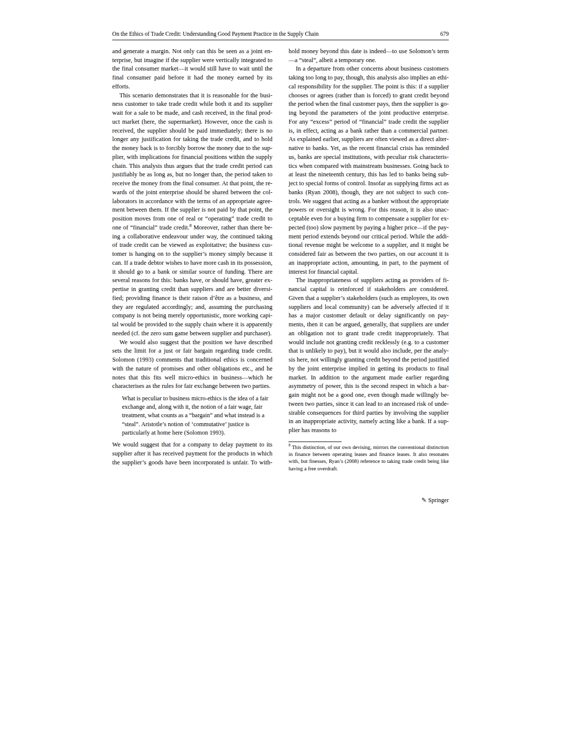On the Ethics of Trade Credit: Understanding Good Payment Practice in the Supply Chain 679
and generate a margin. Not only can this be seen as a joint enterprise, but imagine if the supplier were vertically integrated to the final consumer market—it would still have to wait until the final consumer paid before it had the money earned by its efforts.
This scenario demonstrates that it is reasonable for the business customer to take trade credit while both it and its supplier wait for a sale to be made, and cash received, in the final product market (here, the supermarket). However, once the cash is received, the supplier should be paid immediately; there is no longer any justification for taking the trade credit, and to hold the money back is to forcibly borrow the money due to the supplier, with implications for financial positions within the supply chain. This analysis thus argues that the trade credit period can justifiably be as long as, but no longer than, the period taken to receive the money from the final consumer. At that point, the rewards of the joint enterprise should be shared between the collaborators in accordance with the terms of an appropriate agreement between them. If the supplier is not paid by that point, the position moves from one of real or “operating” trade credit to one of “financial” trade credit.8 Moreover, rather than there being a collaborative endeavour under way, the continued taking of trade credit can be viewed as exploitative; the business customer is hanging on to the supplier’s money simply because it can. If a trade debtor wishes to have more cash in its possession, it should go to a bank or similar source of funding. There are several reasons for this: banks have, or should have, greater expertise in granting credit than suppliers and are better diversified; providing finance is their raison d’être as a business, and they are regulated accordingly; and, assuming the purchasing company is not being merely opportunistic, more working capital would be provided to the supply chain where it is apparently needed (cf. the zero sum game between supplier and purchaser).
We would also suggest that the position we have described sets the limit for a just or fair bargain regarding trade credit. Solomon (1993) comments that traditional ethics is concerned with the nature of promises and other obligations etc., and he notes that this fits well micro-ethics in business—which he characterises as the rules for fair exchange between two parties.
What is peculiar to business micro-ethics is the idea of a fair exchange and, along with it, the notion of a fair wage, fair treatment, what counts as a “bargain” and what instead is a “steal”. Aristotle’s notion of ‘commutative’ justice is particularly at home here (Solomon 1993).
We would suggest that for a company to delay payment to its supplier after it has received payment for the products in which the supplier’s goods have been incorporated is unfair. To withhold money beyond this date is indeed—to use Solomon’s term—a “steal”, albeit a temporary one.
In a departure from other concerns about business customers taking too long to pay, though, this analysis also implies an ethical responsibility for the supplier. The point is this: if a supplier chooses or agrees (rather than is forced) to grant credit beyond the period when the final customer pays, then the supplier is going beyond the parameters of the joint productive enterprise. For any “excess” period of “financial” trade credit the supplier is, in effect, acting as a bank rather than a commercial partner. As explained earlier, suppliers are often viewed as a direct alternative to banks. Yet, as the recent financial crisis has reminded us, banks are special institutions, with peculiar risk characteristics when compared with mainstream businesses. Going back to at least the nineteenth century, this has led to banks being subject to special forms of control. Insofar as supplying firms act as banks (Ryan 2008), though, they are not subject to such controls. We suggest that acting as a banker without the appropriate powers or oversight is wrong. For this reason, it is also unacceptable even for a buying firm to compensate a supplier for expected (too) slow payment by paying a higher price—if the payment period extends beyond our critical period. While the additional revenue might be welcome to a supplier, and it might be considered fair as between the two parties, on our account it is an inappropriate action, amounting, in part, to the payment of interest for financial capital.
The inappropriateness of suppliers acting as providers of financial capital is reinforced if stakeholders are considered. Given that a supplier’s stakeholders (such as employees, its own suppliers and local community) can be adversely affected if it has a major customer default or delay significantly on payments, then it can be argued, generally, that suppliers are under an obligation not to grant trade credit inappropriately. That would include not granting credit recklessly (e.g. to a customer that is unlikely to pay), but it would also include, per the analysis here, not willingly granting credit beyond the period justified by the joint enterprise implied in getting its products to final market. In addition to the argument made earlier regarding asymmetry of power, this is the second respect in which a bargain might not be a good one, even though made willingly between two parties, since it can lead to an increased risk of undesirable consequences for third parties by involving the supplier in an inappropriate activity, namely acting like a bank. If a supplier has reasons to
8 This distinction, of our own devising, mirrors the conventional distinction in finance between operating leases and finance leases. It also resonates with, but finesses, Ryan’s (2008) reference to taking trade credit being like having a free overdraft.
✎ Springer